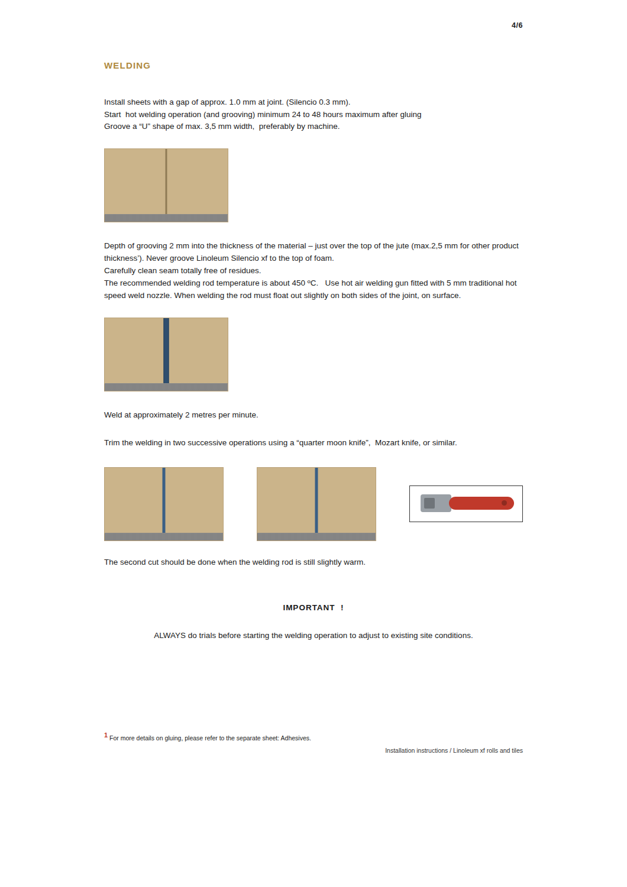4/6
WELDING
Install sheets with a gap of approx. 1.0 mm at joint. (Silencio 0.3 mm).
Start hot welding operation (and grooving) minimum 24 to 48 hours maximum after gluing
Groove a “U” shape of max. 3,5 mm width, preferably by machine.
Depth of grooving 2 mm into the thickness of the material – just over the top of the jute (max.2,5 mm for other product thickness’). Never groove Linoleum Silencio xf to the top of foam.
Carefully clean seam totally free of residues.
The recommended welding rod temperature is about 450 ºC. Use hot air welding gun fitted with 5 mm traditional hot speed weld nozzle. When welding the rod must float out slightly on both sides of the joint, on surface.
Weld at approximately 2 metres per minute.
Trim the welding in two successive operations using a “quarter moon knife”, Mozart knife, or similar.
The second cut should be done when the welding rod is still slightly warm.
IMPORTANT !
ALWAYS do trials before starting the welding operation to adjust to existing site conditions.
1 For more details on gluing, please refer to the separate sheet: Adhesives.
Installation instructions / Linoleum xf rolls and tiles